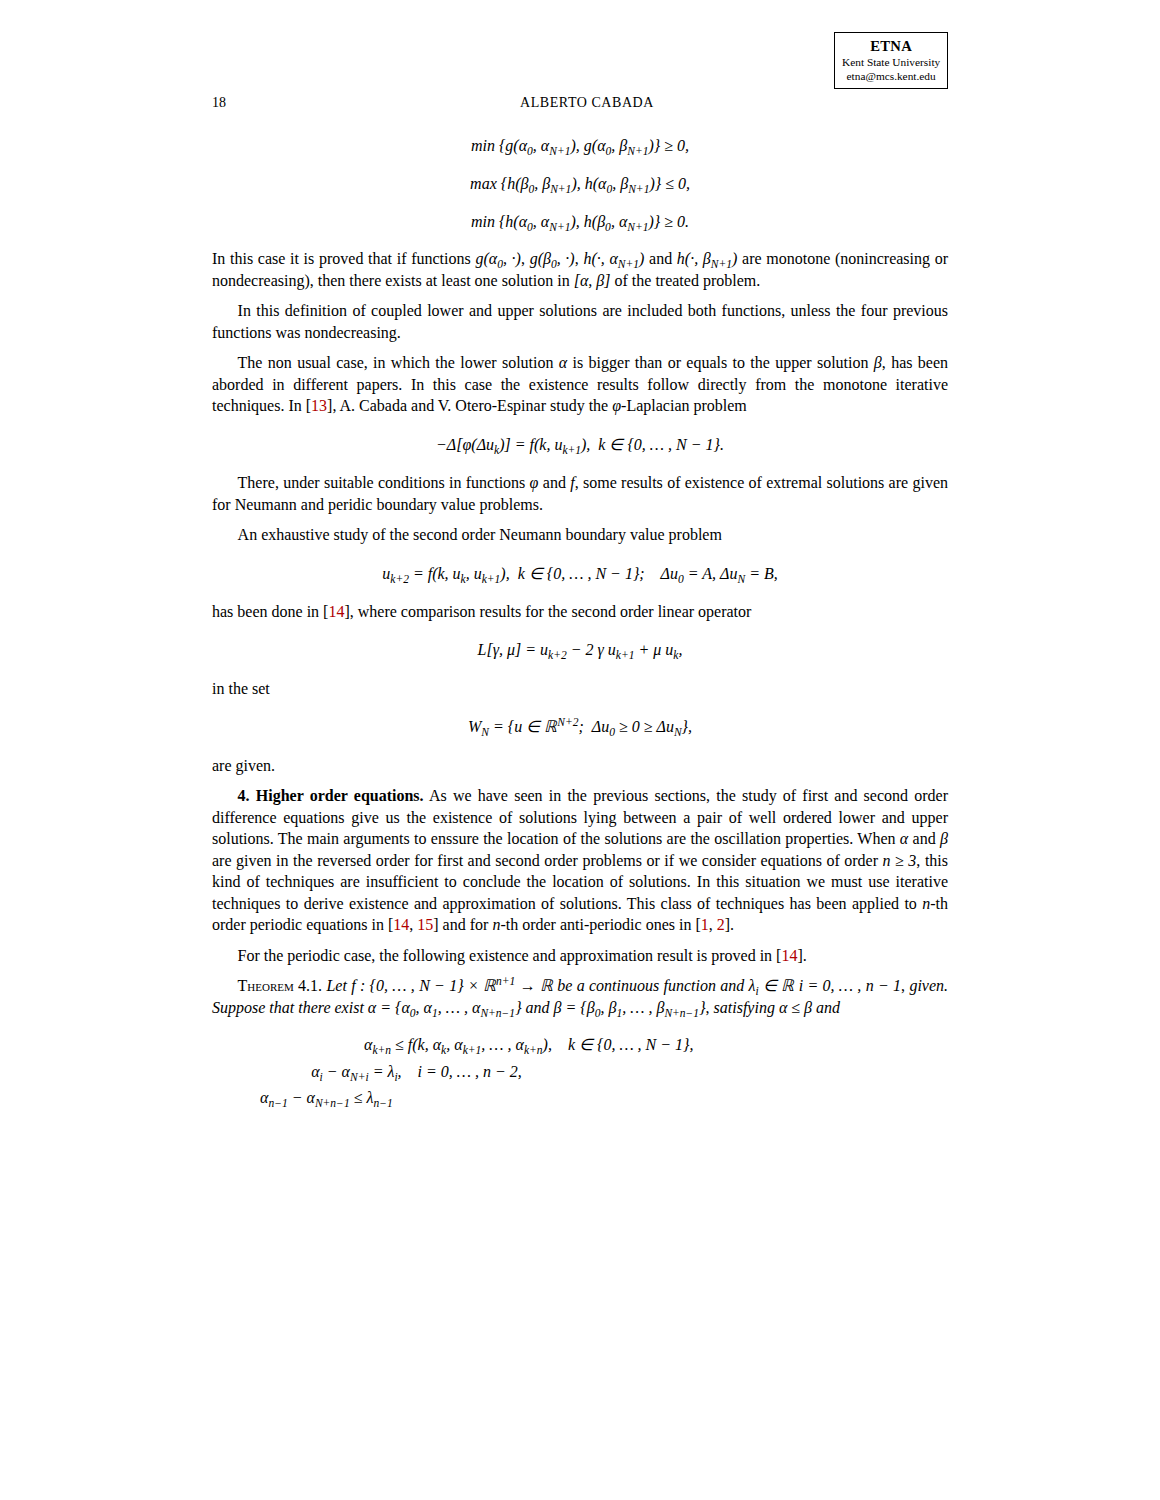ETNA
Kent State University
etna@mcs.kent.edu
18
ALBERTO CABADA
min {g(α0, αN+1), g(α0, βN+1)} ≥ 0,
max {h(β0, βN+1), h(α0, βN+1)} ≤ 0,
min {h(α0, αN+1), h(β0, αN+1)} ≥ 0.
In this case it is proved that if functions g(α0, ·), g(β0, ·), h(·, αN+1) and h(·, βN+1) are monotone (nonincreasing or nondecreasing), then there exists at least one solution in [α, β] of the treated problem.
In this definition of coupled lower and upper solutions are included both functions, unless the four previous functions was nondecreasing.
The non usual case, in which the lower solution α is bigger than or equals to the upper solution β, has been aborded in different papers. In this case the existence results follow directly from the monotone iterative techniques. In [13], A. Cabada and V. Otero-Espinar study the φ-Laplacian problem
−Δ[φ(Δuk)] = f(k, uk+1), k ∈ {0, … , N − 1}.
There, under suitable conditions in functions φ and f, some results of existence of extremal solutions are given for Neumann and peridic boundary value problems.
An exhaustive study of the second order Neumann boundary value problem
uk+2 = f(k, uk, uk+1), k ∈ {0, … , N − 1}; Δu0 = A, ΔuN = B,
has been done in [14], where comparison results for the second order linear operator
L[γ, μ] = uk+2 − 2 γ uk+1 + μ uk,
in the set
WN = {u ∈ ℝN+2; Δu0 ≥ 0 ≥ ΔuN},
are given.
4. Higher order equations. As we have seen in the previous sections, the study of first and second order difference equations give us the existence of solutions lying between a pair of well ordered lower and upper solutions. The main arguments to enssure the location of the solutions are the oscillation properties. When α and β are given in the reversed order for first and second order problems or if we consider equations of order n ≥ 3, this kind of techniques are insufficient to conclude the location of solutions. In this situation we must use iterative techniques to derive existence and approximation of solutions. This class of techniques has been applied to n-th order periodic equations in [14, 15] and for n-th order anti-periodic ones in [1, 2].
For the periodic case, the following existence and approximation result is proved in [14].
Theorem 4.1. Let f : {0, … , N − 1} × ℝn+1 → ℝ be a continuous function and λi ∈ ℝ i = 0, … , n − 1, given. Suppose that there exist α = {α0, α1, … , αN+n−1} and β = {β0, β1, … , βN+n−1}, satisfying α ≤ β and
αk+n ≤ f(k, αk, αk+1, … , αk+n), k ∈ {0, … , N − 1}, αi − αN+i = λi, i = 0, … , n − 2, αn−1 − αN+n−1 ≤ λn−1